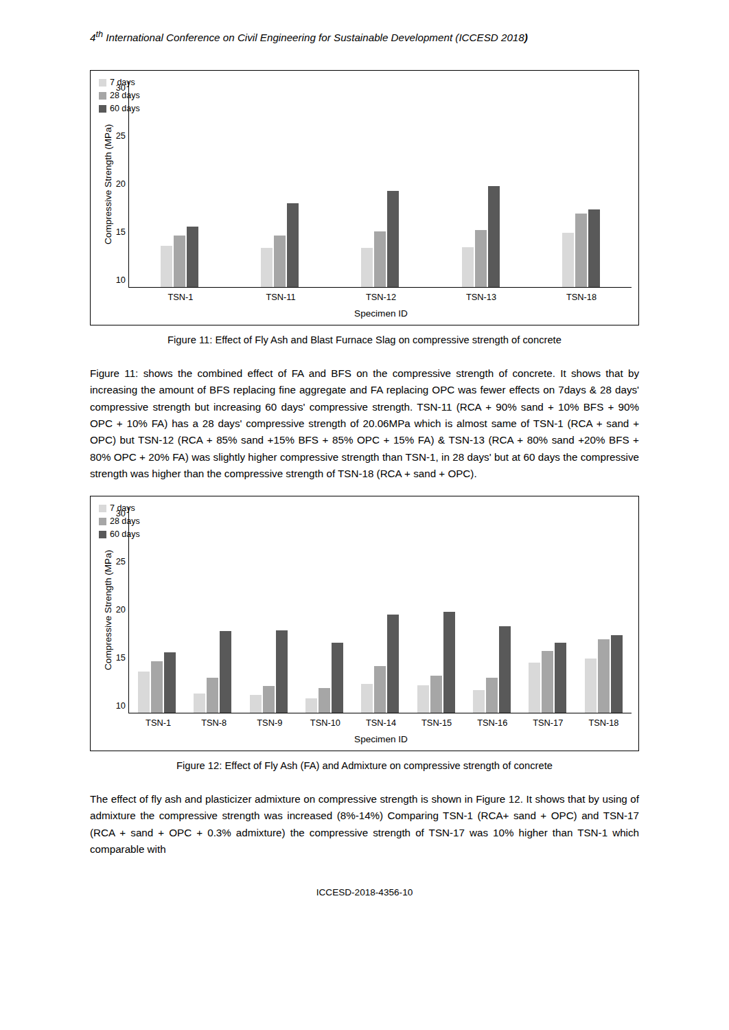4th International Conference on Civil Engineering for Sustainable Development (ICCESD 2018)
7 days
28 days
60 days
Compressive Strength (MPa)
30 25 20 15 10
TSN-1 TSN-11 TSN-12 TSN-13 TSN-18
Specimen ID
Figure 11: Effect of Fly Ash and Blast Furnace Slag on compressive strength of concrete
Figure 11: shows the combined effect of FA and BFS on the compressive strength of concrete. It shows that by increasing the amount of BFS replacing fine aggregate and FA replacing OPC was fewer effects on 7days & 28 days' compressive strength but increasing 60 days' compressive strength. TSN-11 (RCA + 90% sand + 10% BFS + 90% OPC + 10% FA) has a 28 days' compressive strength of 20.06MPa which is almost same of TSN-1 (RCA + sand + OPC) but TSN-12 (RCA + 85% sand +15% BFS + 85% OPC + 15% FA) & TSN-13 (RCA + 80% sand +20% BFS + 80% OPC + 20% FA) was slightly higher compressive strength than TSN-1, in 28 days' but at 60 days the compressive strength was higher than the compressive strength of TSN-18 (RCA + sand + OPC).
7 days
28 days
60 days
Compressive Strength (MPa)
30 25 20 15 10
TSN-1 TSN-8 TSN-9 TSN-10 TSN-14 TSN-15 TSN-16 TSN-17 TSN-18
Specimen ID
Figure 12: Effect of Fly Ash (FA) and Admixture on compressive strength of concrete
The effect of fly ash and plasticizer admixture on compressive strength is shown in Figure 12. It shows that by using of admixture the compressive strength was increased (8%-14%) Comparing TSN-1 (RCA+ sand + OPC) and TSN-17 (RCA + sand + OPC + 0.3% admixture) the compressive strength of TSN-17 was 10% higher than TSN-1 which comparable with
ICCESD-2018-4356-10